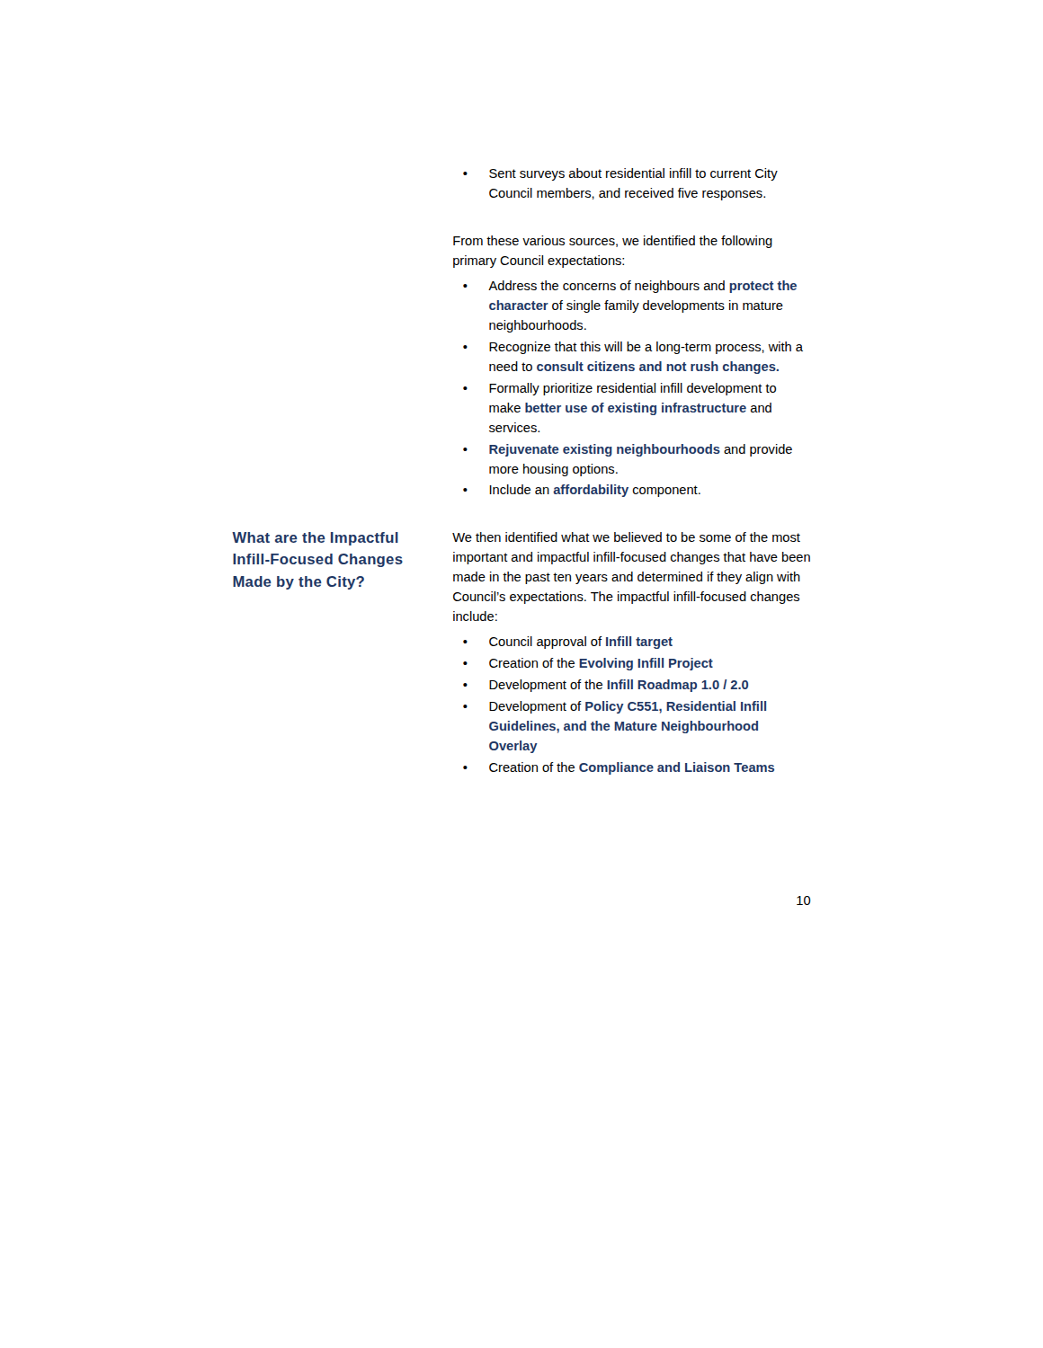Sent surveys about residential infill to current City Council members, and received five responses.
From these various sources, we identified the following primary Council expectations:
Address the concerns of neighbours and protect the character of single family developments in mature neighbourhoods.
Recognize that this will be a long-term process, with a need to consult citizens and not rush changes.
Formally prioritize residential infill development to make better use of existing infrastructure and services.
Rejuvenate existing neighbourhoods and provide more housing options.
Include an affordability component.
What are the Impactful Infill-Focused Changes Made by the City?
We then identified what we believed to be some of the most important and impactful infill-focused changes that have been made in the past ten years and determined if they align with Council’s expectations. The impactful infill-focused changes include:
Council approval of Infill target
Creation of the Evolving Infill Project
Development of the Infill Roadmap 1.0 / 2.0
Development of Policy C551, Residential Infill Guidelines, and the Mature Neighbourhood Overlay
Creation of the Compliance and Liaison Teams
10